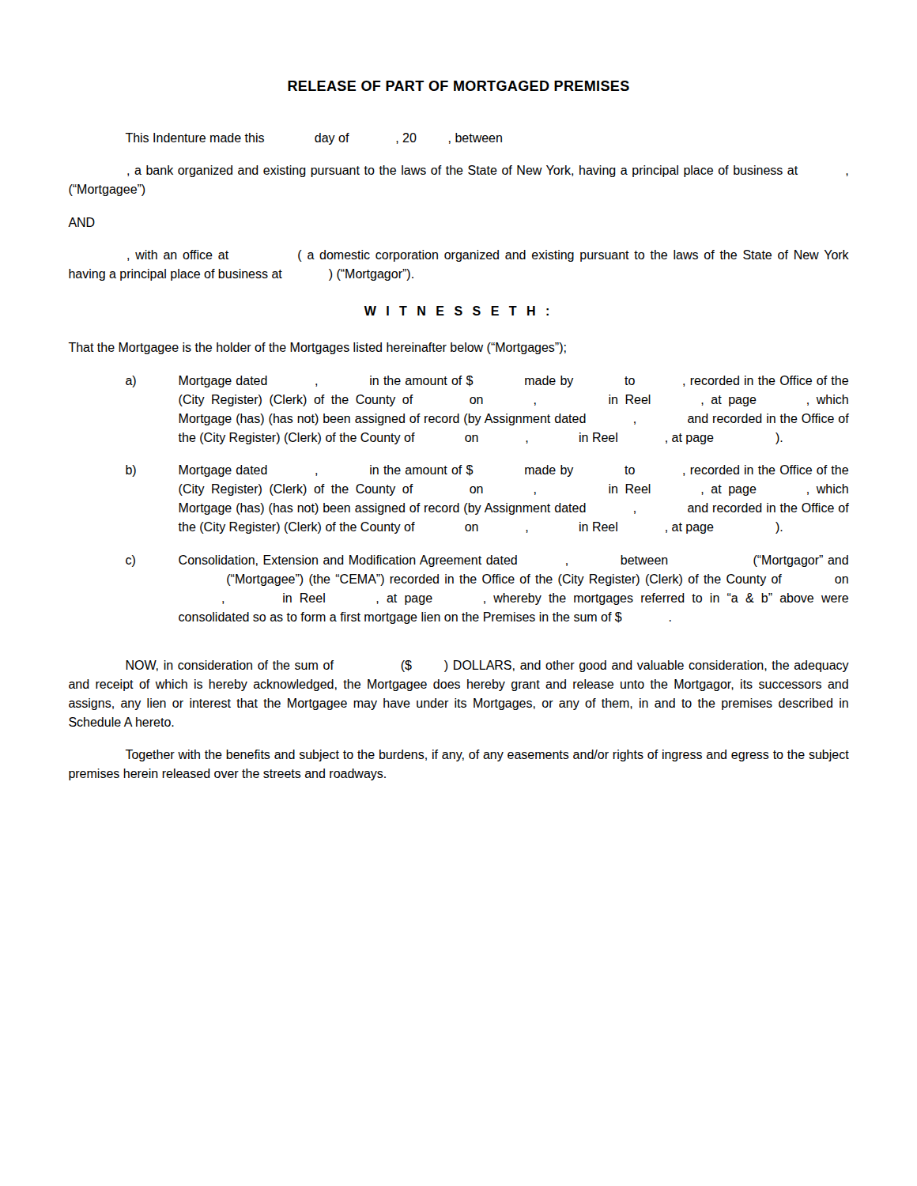RELEASE OF PART OF MORTGAGED PREMISES
This Indenture made this day of , 20 , between
, a bank organized and existing pursuant to the laws of the State of New York, having a principal place of business at , (“Mortgagee”)
AND
, with an office at ( a domestic corporation organized and existing pursuant to the laws of the State of New York having a principal place of business at ) (“Mortgagor”).
W I T N E S S E T H :
That the Mortgagee is the holder of the Mortgages listed hereinafter below (“Mortgages”);
a) Mortgage dated , in the amount of $ made by to , recorded in the Office of the (City Register) (Clerk) of the County of on , in Reel , at page , which Mortgage (has) (has not) been assigned of record (by Assignment dated , and recorded in the Office of the (City Register) (Clerk) of the County of on , in Reel , at page ).
b) Mortgage dated , in the amount of $ made by to , recorded in the Office of the (City Register) (Clerk) of the County of on , in Reel , at page , which Mortgage (has) (has not) been assigned of record (by Assignment dated , and recorded in the Office of the (City Register) (Clerk) of the County of on , in Reel , at page ).
c) Consolidation, Extension and Modification Agreement dated , between (“Mortgagor” and (“Mortgagee”) (the “CEMA”) recorded in the Office of the (City Register) (Clerk) of the County of on , in Reel , at page , whereby the mortgages referred to in “a & b” above were consolidated so as to form a first mortgage lien on the Premises in the sum of $ .
NOW, in consideration of the sum of ($ ) DOLLARS, and other good and valuable consideration, the adequacy and receipt of which is hereby acknowledged, the Mortgagee does hereby grant and release unto the Mortgagor, its successors and assigns, any lien or interest that the Mortgagee may have under its Mortgages, or any of them, in and to the premises described in Schedule A hereto.
Together with the benefits and subject to the burdens, if any, of any easements and/or rights of ingress and egress to the subject premises herein released over the streets and roadways.